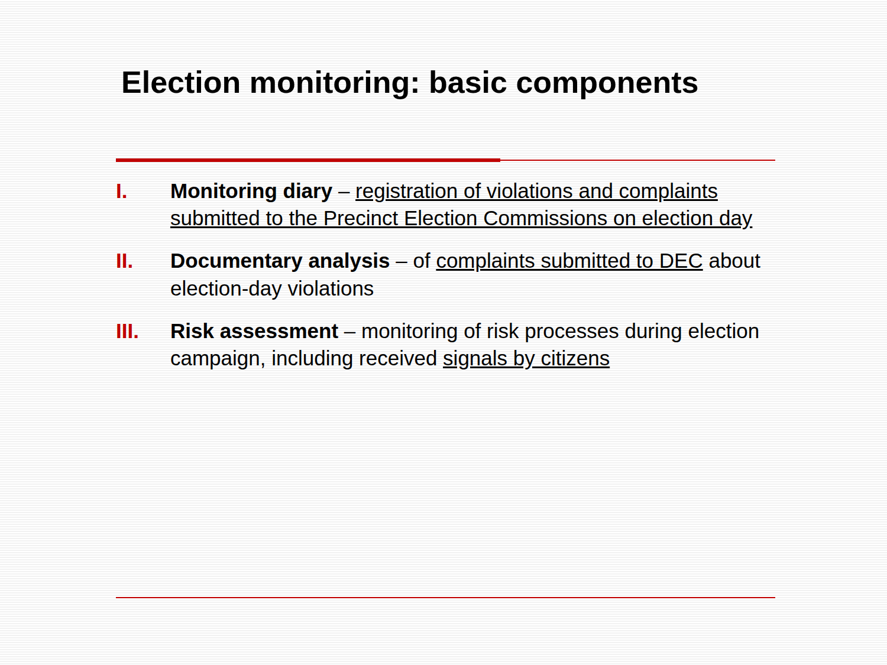Election monitoring: basic components
I.
Monitoring diary – registration of violations and complaints submitted to the Precinct Election Commissions on election day
II.
Documentary analysis – of complaints submitted to DEC about election-day violations
III.
Risk assessment – monitoring of risk processes during election campaign, including received signals by citizens